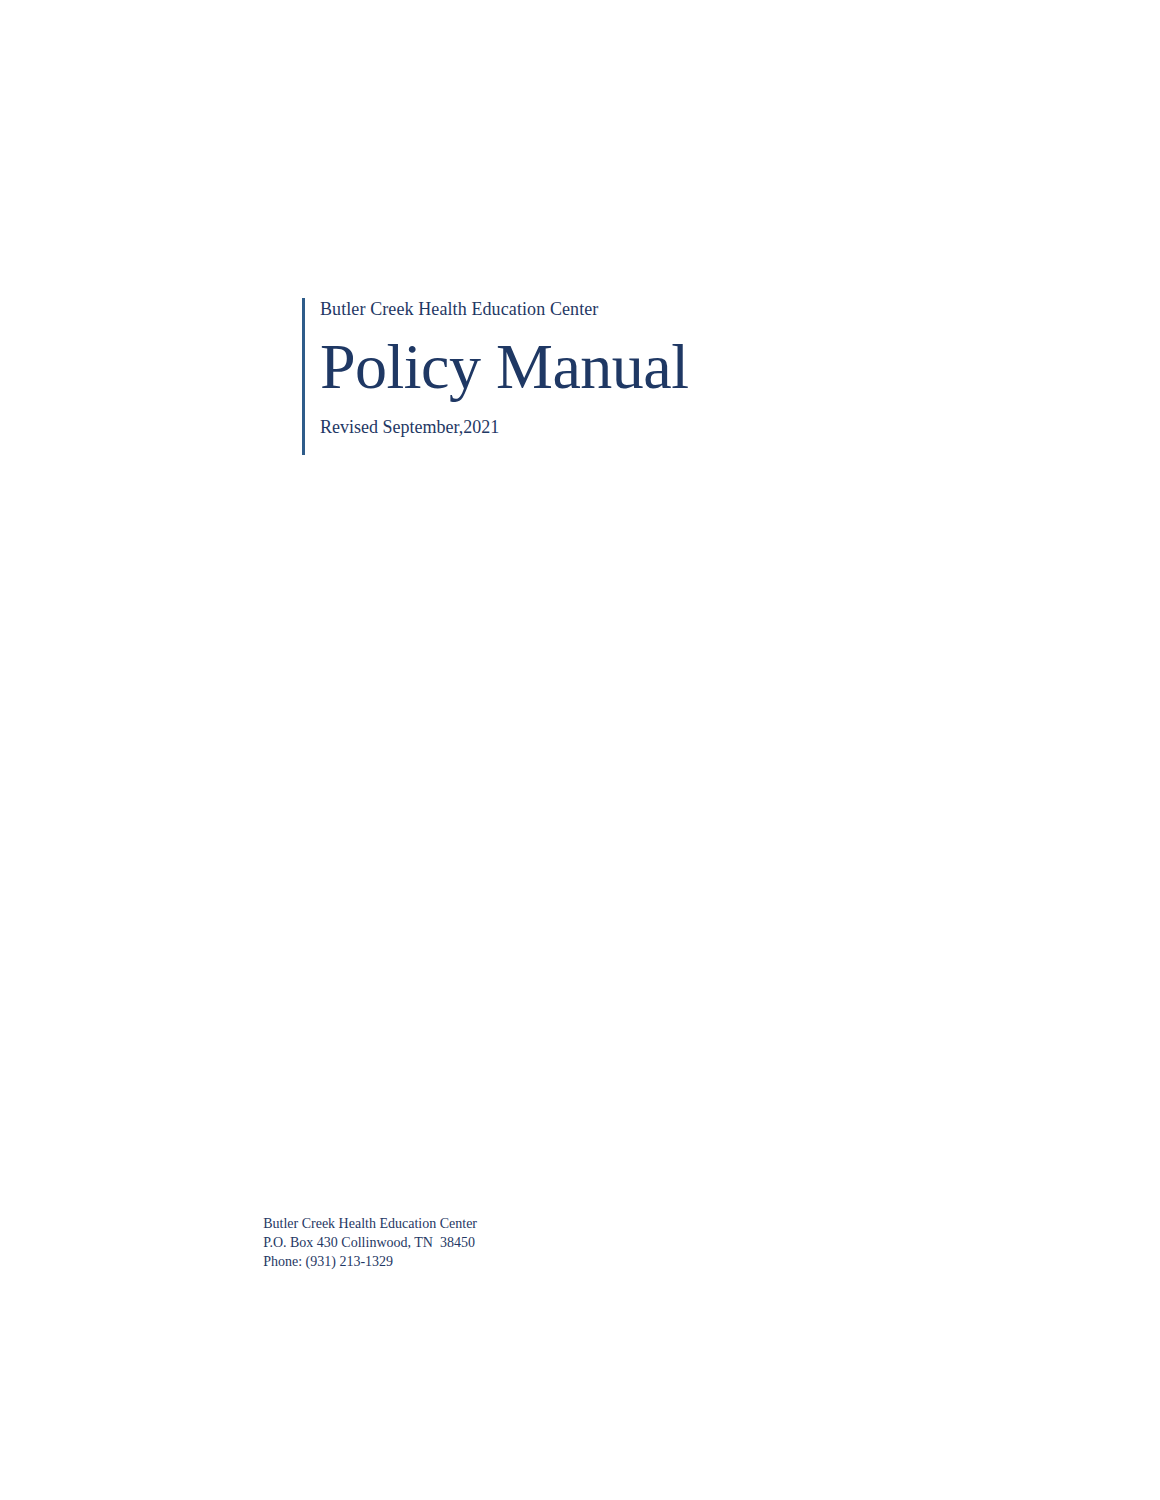Butler Creek Health Education Center
Policy Manual
Revised September,2021
Butler Creek Health Education Center
P.O. Box 430 Collinwood, TN 38450
Phone: (931) 213-1329